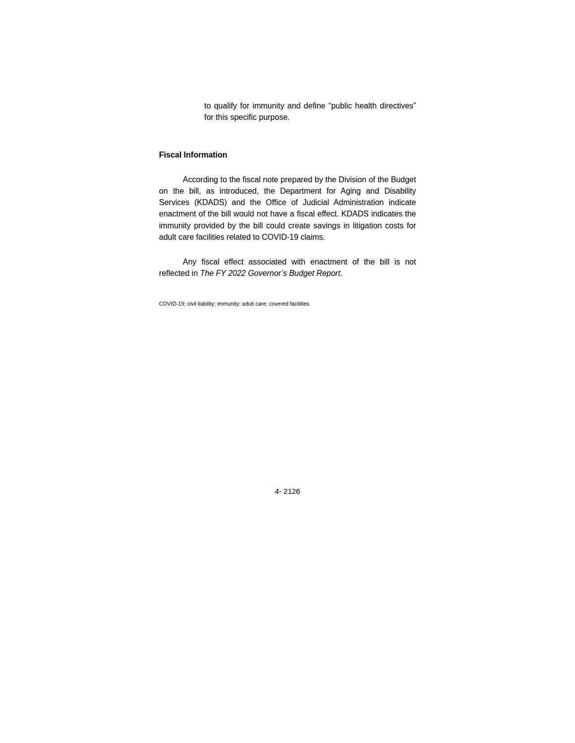to qualify for immunity and define “public health directives” for this specific purpose.
Fiscal Information
According to the fiscal note prepared by the Division of the Budget on the bill, as introduced, the Department for Aging and Disability Services (KDADS) and the Office of Judicial Administration indicate enactment of the bill would not have a fiscal effect. KDADS indicates the immunity provided by the bill could create savings in litigation costs for adult care facilities related to COVID-19 claims.
Any fiscal effect associated with enactment of the bill is not reflected in The FY 2022 Governor’s Budget Report.
COVID-19; civil liability; immunity; adult care; covered facilities
4- 2126